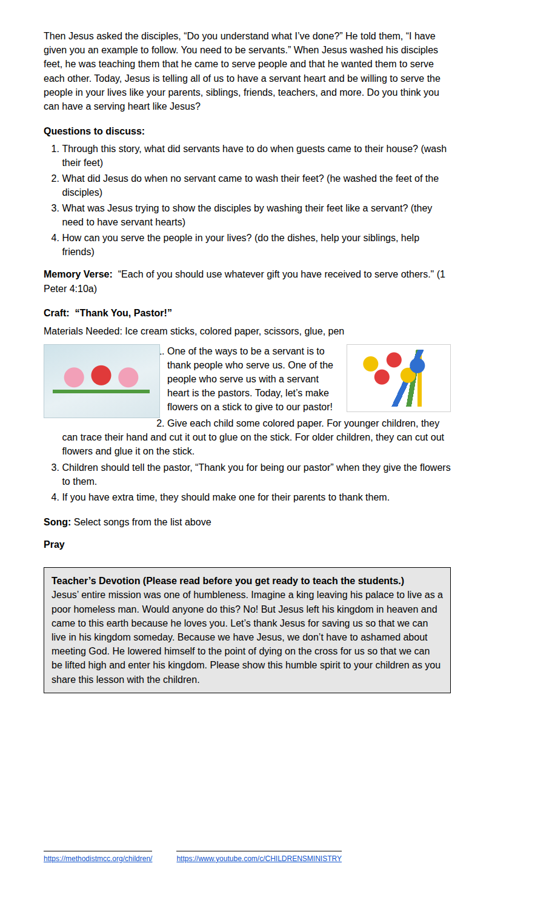Then Jesus asked the disciples, “Do you understand what I’ve done?” He told them, “I have given you an example to follow. You need to be servants.” When Jesus washed his disciples feet, he was teaching them that he came to serve people and that he wanted them to serve each other. Today, Jesus is telling all of us to have a servant heart and be willing to serve the people in your lives like your parents, siblings, friends, teachers, and more. Do you think you can have a serving heart like Jesus?
Questions to discuss:
Through this story, what did servants have to do when guests came to their house? (wash their feet)
What did Jesus do when no servant came to wash their feet? (he washed the feet of the disciples)
What was Jesus trying to show the disciples by washing their feet like a servant? (they need to have servant hearts)
How can you serve the people in your lives? (do the dishes, help your siblings, help friends)
Memory Verse: “Each of you should use whatever gift you have received to serve others." (1 Peter 4:10a)
Craft: “Thank You, Pastor!”
Materials Needed: Ice cream sticks, colored paper, scissors, glue, pen
One of the ways to be a servant is to thank people who serve us. One of the people who serve us with a servant heart is the pastors. Today, let’s make flowers on a stick to give to our pastor!
Give each child some colored paper. For younger children, they can trace their hand and cut it out to glue on the stick. For older children, they can cut out flowers and glue it on the stick.
Children should tell the pastor, “Thank you for being our pastor” when they give the flowers to them.
If you have extra time, they should make one for their parents to thank them.
Song: Select songs from the list above
Pray
Teacher’s Devotion (Please read before you get ready to teach the students.)
Jesus’ entire mission was one of humbleness. Imagine a king leaving his palace to live as a poor homeless man. Would anyone do this? No! But Jesus left his kingdom in heaven and came to this earth because he loves you. Let’s thank Jesus for saving us so that we can live in his kingdom someday. Because we have Jesus, we don’t have to ashamed about meeting God. He lowered himself to the point of dying on the cross for us so that we can be lifted high and enter his kingdom. Please show this humble spirit to your children as you share this lesson with the children.
https://methodistmcc.org/children/
https://www.youtube.com/c/CHILDRENSMINISTRY